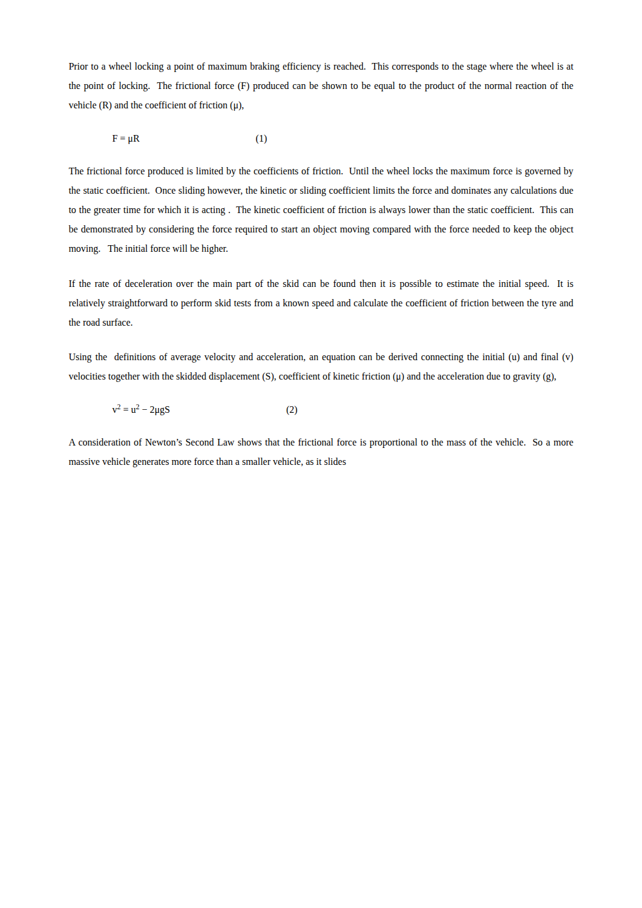Prior to a wheel locking a point of maximum braking efficiency is reached. This corresponds to the stage where the wheel is at the point of locking. The frictional force (F) produced can be shown to be equal to the product of the normal reaction of the vehicle (R) and the coefficient of friction (μ),
F = μR (1)
The frictional force produced is limited by the coefficients of friction. Until the wheel locks the maximum force is governed by the static coefficient. Once sliding however, the kinetic or sliding coefficient limits the force and dominates any calculations due to the greater time for which it is acting . The kinetic coefficient of friction is always lower than the static coefficient. This can be demonstrated by considering the force required to start an object moving compared with the force needed to keep the object moving. The initial force will be higher.
If the rate of deceleration over the main part of the skid can be found then it is possible to estimate the initial speed. It is relatively straightforward to perform skid tests from a known speed and calculate the coefficient of friction between the tyre and the road surface.
Using the definitions of average velocity and acceleration, an equation can be derived connecting the initial (u) and final (v) velocities together with the skidded displacement (S), coefficient of kinetic friction (μ) and the acceleration due to gravity (g),
v2 = u2 − 2μgS (2)
A consideration of Newton’s Second Law shows that the frictional force is proportional to the mass of the vehicle. So a more massive vehicle generates more force than a smaller vehicle, as it slides